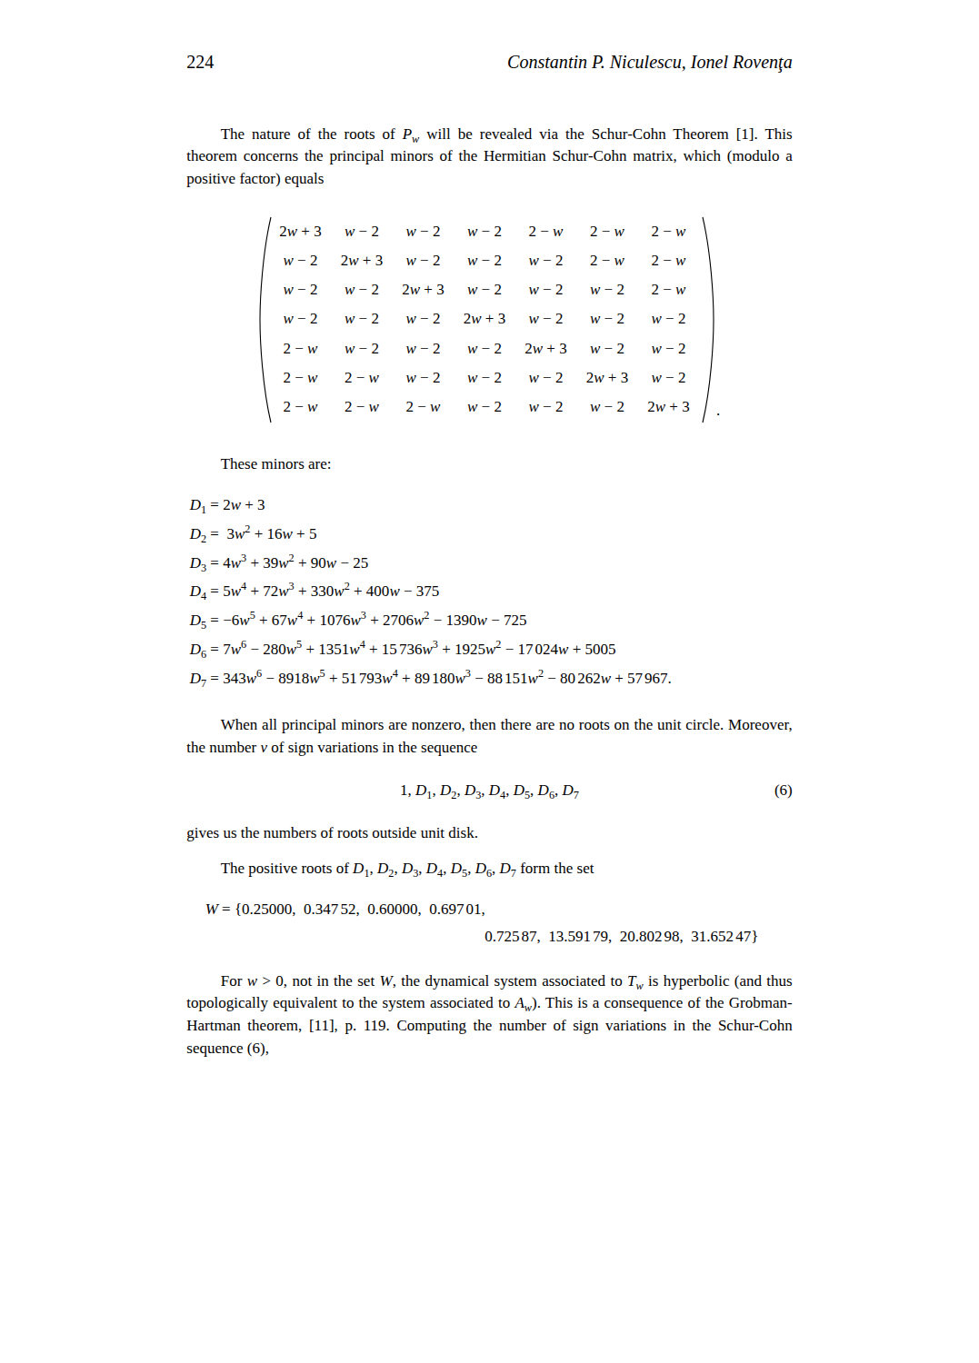224 Constantin P. Niculescu, Ionel Rovenţa
The nature of the roots of Pw will be revealed via the Schur-Cohn Theorem [1]. This theorem concerns the principal minors of the Hermitian Schur-Cohn matrix, which (modulo a positive factor) equals
| 2 w + 3 | w − 2 | w − 2 | w − 2 | 2 − w | 2 − w | 2 − w |
| w − 2 | 2 w + 3 | w − 2 | w − 2 | w − 2 | 2 − w | 2 − w |
| w − 2 | w − 2 | 2 w + 3 | w − 2 | w − 2 | w − 2 | 2 − w |
| w − 2 | w − 2 | w − 2 | 2 w + 3 | w − 2 | w − 2 | w − 2 |
| 2 − w | w − 2 | w − 2 | w − 2 | 2 w + 3 | w − 2 | w − 2 |
| 2 − w | 2 − w | w − 2 | w − 2 | w − 2 | 2 w + 3 | w − 2 |
| 2 − w | 2 − w | 2 − w | w − 2 | w − 2 | w − 2 | 2 w + 3 |
.
These minors are:
D1 = 2w + 3
D2 = 3w2 + 16w + 5
D3 = 4w3 + 39w2 + 90w − 25
D4 = 5w4 + 72w3 + 330w2 + 400w − 375
D5 = −6w5 + 67w4 + 1076w3 + 2706w2 − 1390w − 725
D6 = 7w6 − 280w5 + 1351w4 + 15 736w3 + 1925w2 − 17 024w + 5005
D7 = 343w6 − 8918w5 + 51 793w4 + 89 180w3 − 88 151w2 − 80 262w + 57 967.
When all principal minors are nonzero, then there are no roots on the unit circle. Moreover, the number ν of sign variations in the sequence
1, D1, D2, D3, D4, D5, D6, D7 (6)
gives us the numbers of roots outside unit disk.
The positive roots of D1, D2, D3, D4, D5, D6, D7 form the set
W = {0.25000, 0.347 52, 0.60000, 0.697 01,
0.725 87, 13.591 79, 20.802 98, 31.652 47}
For w > 0, not in the set W, the dynamical system associated to Tw is hyperbolic (and thus topologically equivalent to the system associated to Aw). This is a consequence of the Grobman-Hartman theorem, [11], p. 119. Computing the number of sign variations in the Schur-Cohn sequence (6),